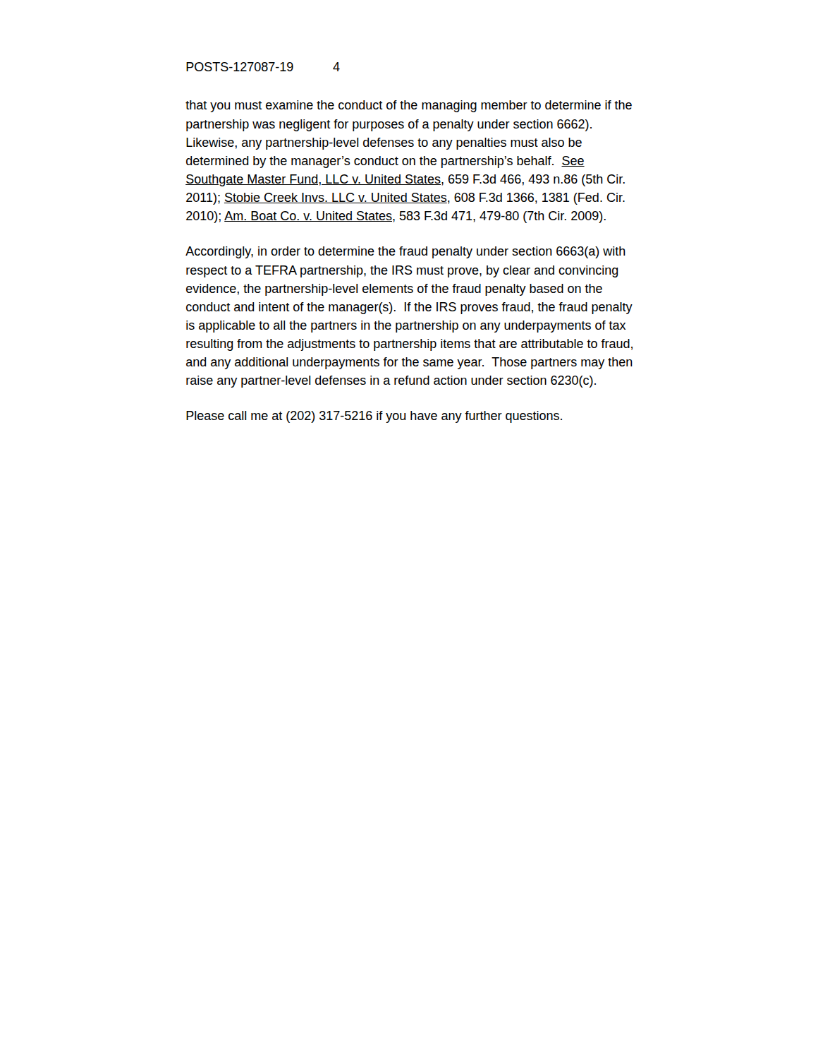POSTS-127087-19 4
that you must examine the conduct of the managing member to determine if the partnership was negligent for purposes of a penalty under section 6662). Likewise, any partnership-level defenses to any penalties must also be determined by the manager’s conduct on the partnership’s behalf. See Southgate Master Fund, LLC v. United States, 659 F.3d 466, 493 n.86 (5th Cir. 2011); Stobie Creek Invs. LLC v. United States, 608 F.3d 1366, 1381 (Fed. Cir. 2010); Am. Boat Co. v. United States, 583 F.3d 471, 479-80 (7th Cir. 2009).
Accordingly, in order to determine the fraud penalty under section 6663(a) with respect to a TEFRA partnership, the IRS must prove, by clear and convincing evidence, the partnership-level elements of the fraud penalty based on the conduct and intent of the manager(s). If the IRS proves fraud, the fraud penalty is applicable to all the partners in the partnership on any underpayments of tax resulting from the adjustments to partnership items that are attributable to fraud, and any additional underpayments for the same year. Those partners may then raise any partner-level defenses in a refund action under section 6230(c).
Please call me at (202) 317-5216 if you have any further questions.